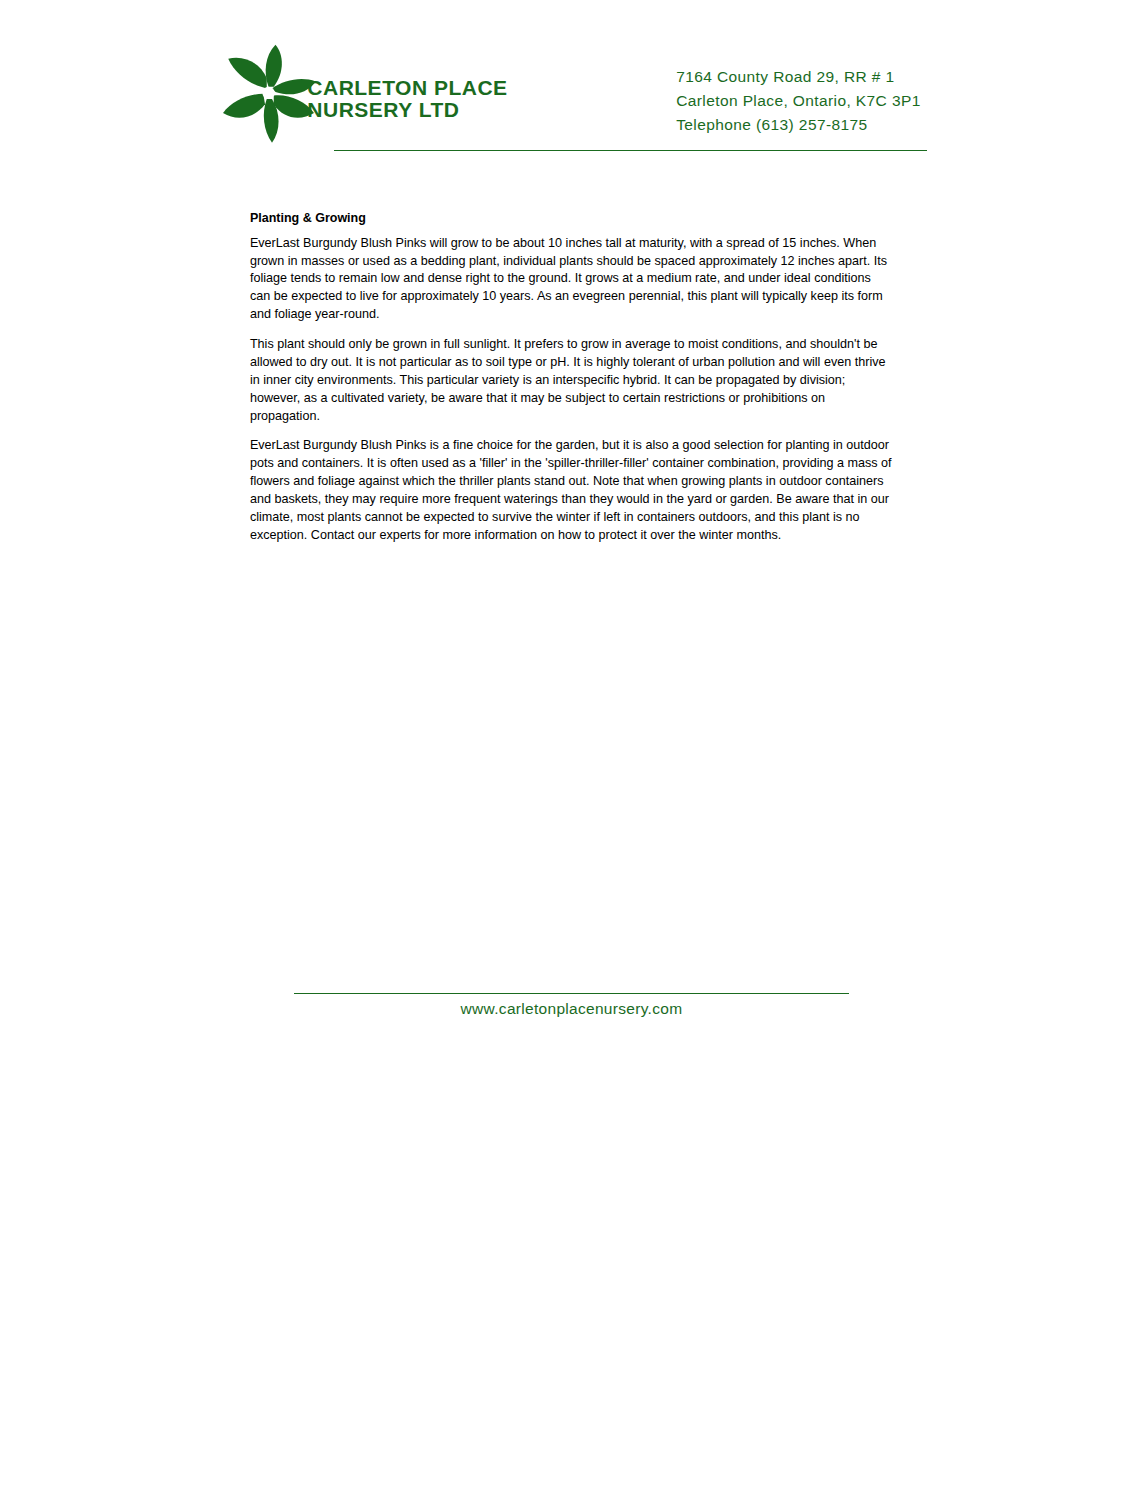CARLETON PLACE NURSERY LTD
7164 County Road 29, RR # 1
Carleton Place, Ontario, K7C 3P1
Telephone (613) 257-8175
Planting & Growing
EverLast Burgundy Blush Pinks will grow to be about 10 inches tall at maturity, with a spread of 15 inches. When grown in masses or used as a bedding plant, individual plants should be spaced approximately 12 inches apart. Its foliage tends to remain low and dense right to the ground. It grows at a medium rate, and under ideal conditions can be expected to live for approximately 10 years. As an evegreen perennial, this plant will typically keep its form and foliage year-round.
This plant should only be grown in full sunlight. It prefers to grow in average to moist conditions, and shouldn't be allowed to dry out. It is not particular as to soil type or pH. It is highly tolerant of urban pollution and will even thrive in inner city environments. This particular variety is an interspecific hybrid. It can be propagated by division; however, as a cultivated variety, be aware that it may be subject to certain restrictions or prohibitions on propagation.
EverLast Burgundy Blush Pinks is a fine choice for the garden, but it is also a good selection for planting in outdoor pots and containers. It is often used as a 'filler' in the 'spiller-thriller-filler' container combination, providing a mass of flowers and foliage against which the thriller plants stand out. Note that when growing plants in outdoor containers and baskets, they may require more frequent waterings than they would in the yard or garden. Be aware that in our climate, most plants cannot be expected to survive the winter if left in containers outdoors, and this plant is no exception. Contact our experts for more information on how to protect it over the winter months.
www.carletonplacenursery.com